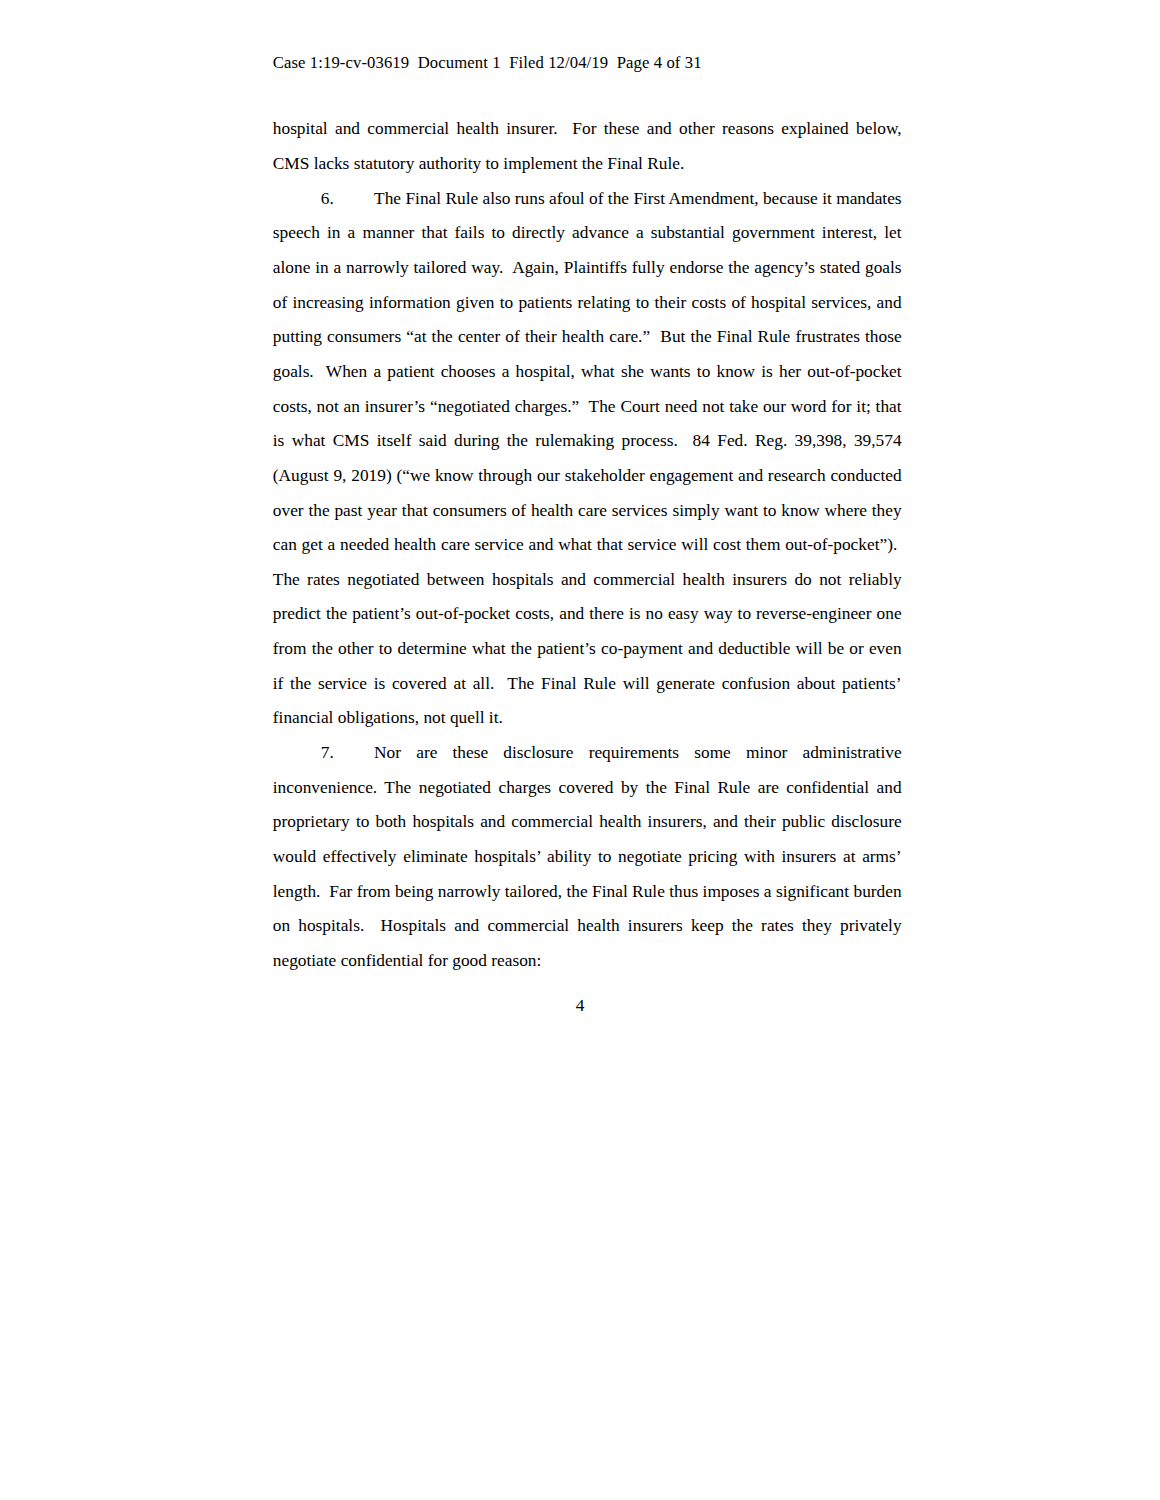Case 1:19-cv-03619 Document 1 Filed 12/04/19 Page 4 of 31
hospital and commercial health insurer. For these and other reasons explained below, CMS lacks statutory authority to implement the Final Rule.
6. The Final Rule also runs afoul of the First Amendment, because it mandates speech in a manner that fails to directly advance a substantial government interest, let alone in a narrowly tailored way. Again, Plaintiffs fully endorse the agency’s stated goals of increasing information given to patients relating to their costs of hospital services, and putting consumers “at the center of their health care.” But the Final Rule frustrates those goals. When a patient chooses a hospital, what she wants to know is her out-of-pocket costs, not an insurer’s “negotiated charges.” The Court need not take our word for it; that is what CMS itself said during the rulemaking process. 84 Fed. Reg. 39,398, 39,574 (August 9, 2019) (“we know through our stakeholder engagement and research conducted over the past year that consumers of health care services simply want to know where they can get a needed health care service and what that service will cost them out-of-pocket”). The rates negotiated between hospitals and commercial health insurers do not reliably predict the patient’s out-of-pocket costs, and there is no easy way to reverse-engineer one from the other to determine what the patient’s co-payment and deductible will be or even if the service is covered at all. The Final Rule will generate confusion about patients’ financial obligations, not quell it.
7. Nor are these disclosure requirements some minor administrative inconvenience. The negotiated charges covered by the Final Rule are confidential and proprietary to both hospitals and commercial health insurers, and their public disclosure would effectively eliminate hospitals’ ability to negotiate pricing with insurers at arms’ length. Far from being narrowly tailored, the Final Rule thus imposes a significant burden on hospitals. Hospitals and commercial health insurers keep the rates they privately negotiate confidential for good reason:
4